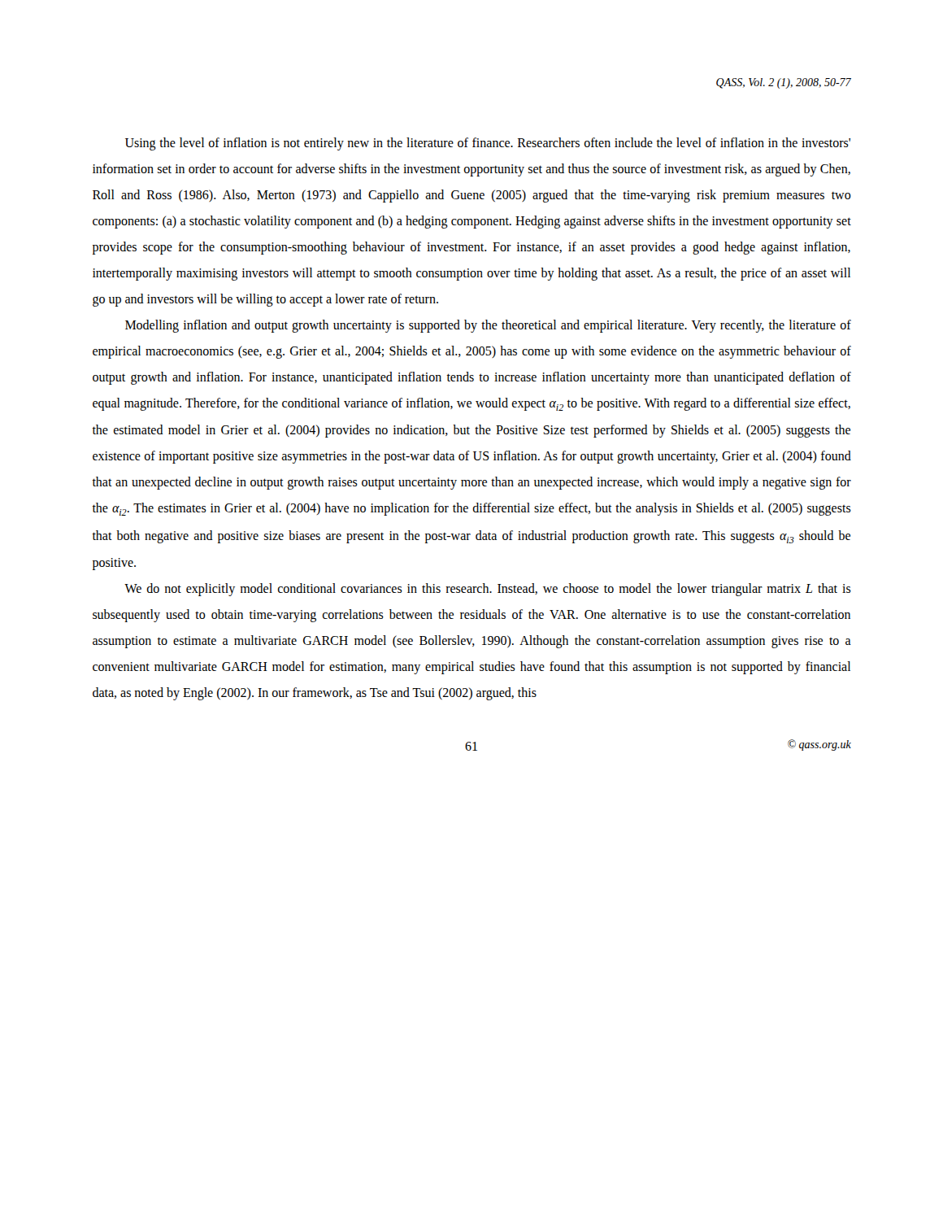QASS, Vol. 2 (1), 2008, 50-77
Using the level of inflation is not entirely new in the literature of finance. Researchers often include the level of inflation in the investors' information set in order to account for adverse shifts in the investment opportunity set and thus the source of investment risk, as argued by Chen, Roll and Ross (1986). Also, Merton (1973) and Cappiello and Guene (2005) argued that the time-varying risk premium measures two components: (a) a stochastic volatility component and (b) a hedging component. Hedging against adverse shifts in the investment opportunity set provides scope for the consumption-smoothing behaviour of investment. For instance, if an asset provides a good hedge against inflation, intertemporally maximising investors will attempt to smooth consumption over time by holding that asset. As a result, the price of an asset will go up and investors will be willing to accept a lower rate of return.
Modelling inflation and output growth uncertainty is supported by the theoretical and empirical literature. Very recently, the literature of empirical macroeconomics (see, e.g. Grier et al., 2004; Shields et al., 2005) has come up with some evidence on the asymmetric behaviour of output growth and inflation. For instance, unanticipated inflation tends to increase inflation uncertainty more than unanticipated deflation of equal magnitude. Therefore, for the conditional variance of inflation, we would expect αi2 to be positive. With regard to a differential size effect, the estimated model in Grier et al. (2004) provides no indication, but the Positive Size test performed by Shields et al. (2005) suggests the existence of important positive size asymmetries in the post-war data of US inflation. As for output growth uncertainty, Grier et al. (2004) found that an unexpected decline in output growth raises output uncertainty more than an unexpected increase, which would imply a negative sign for the αi2. The estimates in Grier et al. (2004) have no implication for the differential size effect, but the analysis in Shields et al. (2005) suggests that both negative and positive size biases are present in the post-war data of industrial production growth rate. This suggests αi3 should be positive.
We do not explicitly model conditional covariances in this research. Instead, we choose to model the lower triangular matrix L that is subsequently used to obtain time-varying correlations between the residuals of the VAR. One alternative is to use the constant-correlation assumption to estimate a multivariate GARCH model (see Bollerslev, 1990). Although the constant-correlation assumption gives rise to a convenient multivariate GARCH model for estimation, many empirical studies have found that this assumption is not supported by financial data, as noted by Engle (2002). In our framework, as Tse and Tsui (2002) argued, this
61 © qass.org.uk